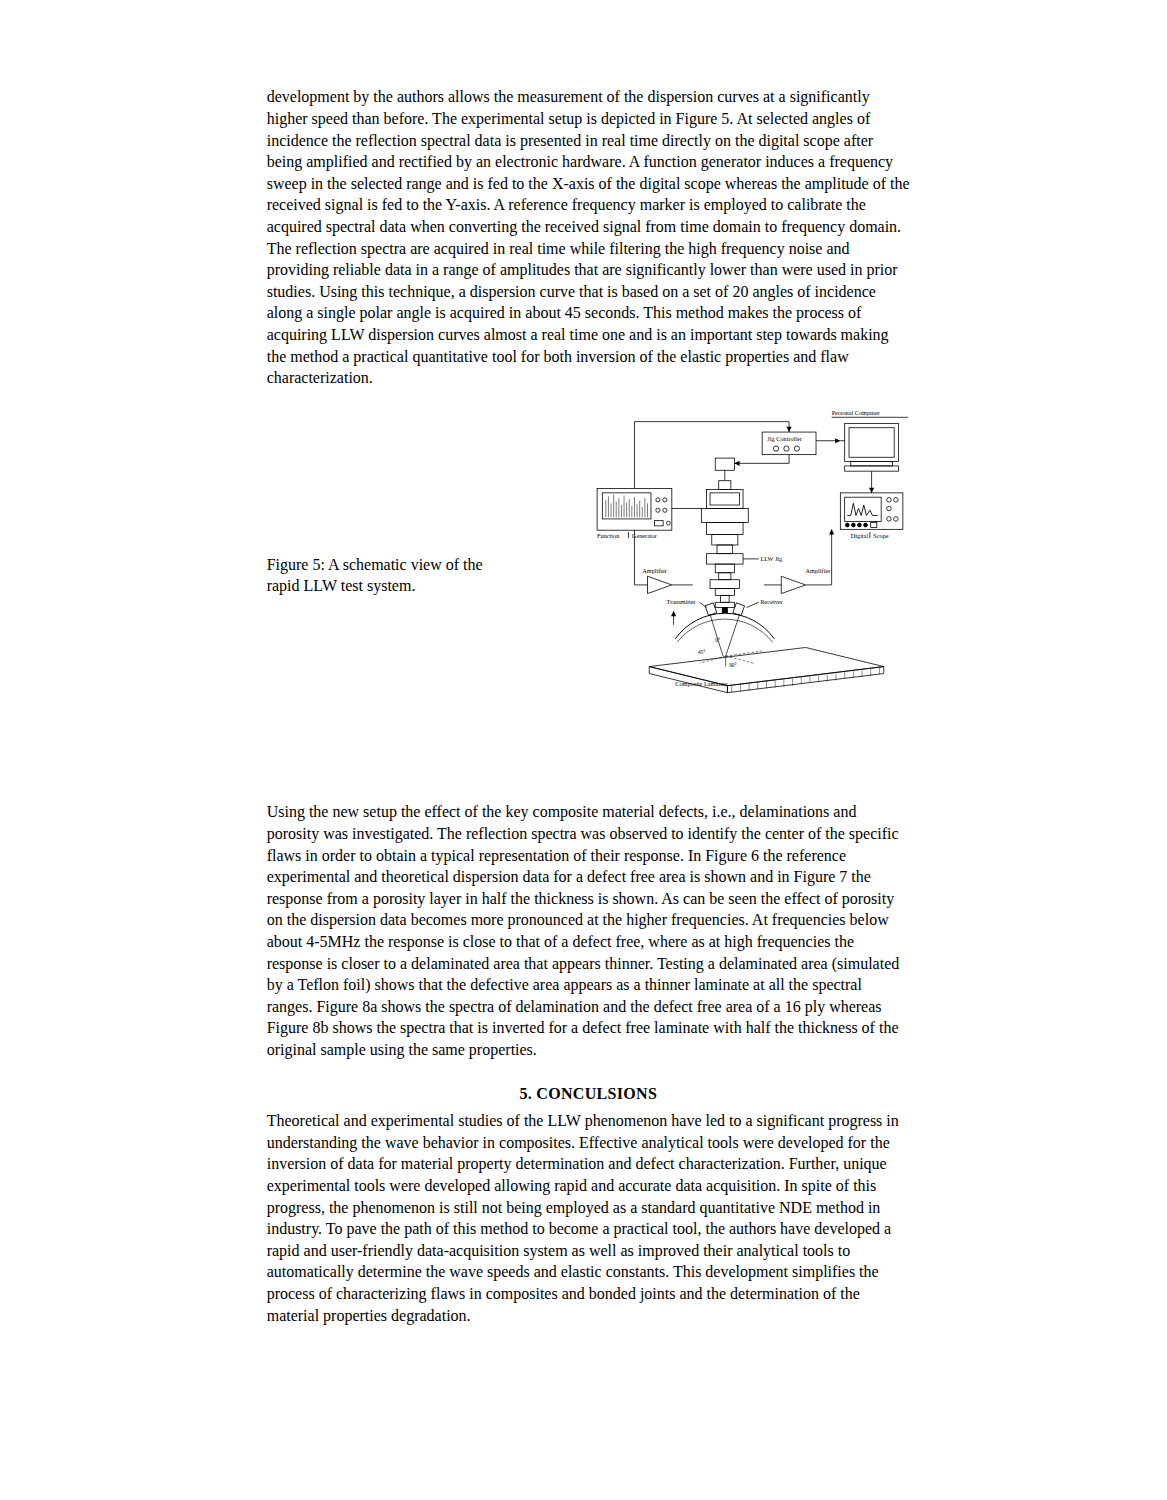development by the authors allows the measurement of the dispersion curves at a significantly higher speed than before. The experimental setup is depicted in Figure 5. At selected angles of incidence the reflection spectral data is presented in real time directly on the digital scope after being amplified and rectified by an electronic hardware. A function generator induces a frequency sweep in the selected range and is fed to the X-axis of the digital scope whereas the amplitude of the received signal is fed to the Y-axis. A reference frequency marker is employed to calibrate the acquired spectral data when converting the received signal from time domain to frequency domain. The reflection spectra are acquired in real time while filtering the high frequency noise and providing reliable data in a range of amplitudes that are significantly lower than were used in prior studies. Using this technique, a dispersion curve that is based on a set of 20 angles of incidence along a single polar angle is acquired in about 45 seconds. This method makes the process of acquiring LLW dispersion curves almost a real time one and is an important step towards making the method a practical quantitative tool for both inversion of the elastic properties and flaw characterization.
Figure 5: A schematic view of the rapid LLW test system.
Personal Computer Jig Controller Digital Scope Function Generator LLW Jig Amplifier Amplifier Transmitter Receiver 0° 45° 90° Composite Laminate
Using the new setup the effect of the key composite material defects, i.e., delaminations and porosity was investigated. The reflection spectra was observed to identify the center of the specific flaws in order to obtain a typical representation of their response. In Figure 6 the reference experimental and theoretical dispersion data for a defect free area is shown and in Figure 7 the response from a porosity layer in half the thickness is shown. As can be seen the effect of porosity on the dispersion data becomes more pronounced at the higher frequencies. At frequencies below about 4-5MHz the response is close to that of a defect free, where as at high frequencies the response is closer to a delaminated area that appears thinner. Testing a delaminated area (simulated by a Teflon foil) shows that the defective area appears as a thinner laminate at all the spectral ranges. Figure 8a shows the spectra of delamination and the defect free area of a 16 ply whereas Figure 8b shows the spectra that is inverted for a defect free laminate with half the thickness of the original sample using the same properties.
5. CONCULSIONS
Theoretical and experimental studies of the LLW phenomenon have led to a significant progress in understanding the wave behavior in composites. Effective analytical tools were developed for the inversion of data for material property determination and defect characterization. Further, unique experimental tools were developed allowing rapid and accurate data acquisition. In spite of this progress, the phenomenon is still not being employed as a standard quantitative NDE method in industry. To pave the path of this method to become a practical tool, the authors have developed a rapid and user-friendly data-acquisition system as well as improved their analytical tools to automatically determine the wave speeds and elastic constants. This development simplifies the process of characterizing flaws in composites and bonded joints and the determination of the material properties degradation.